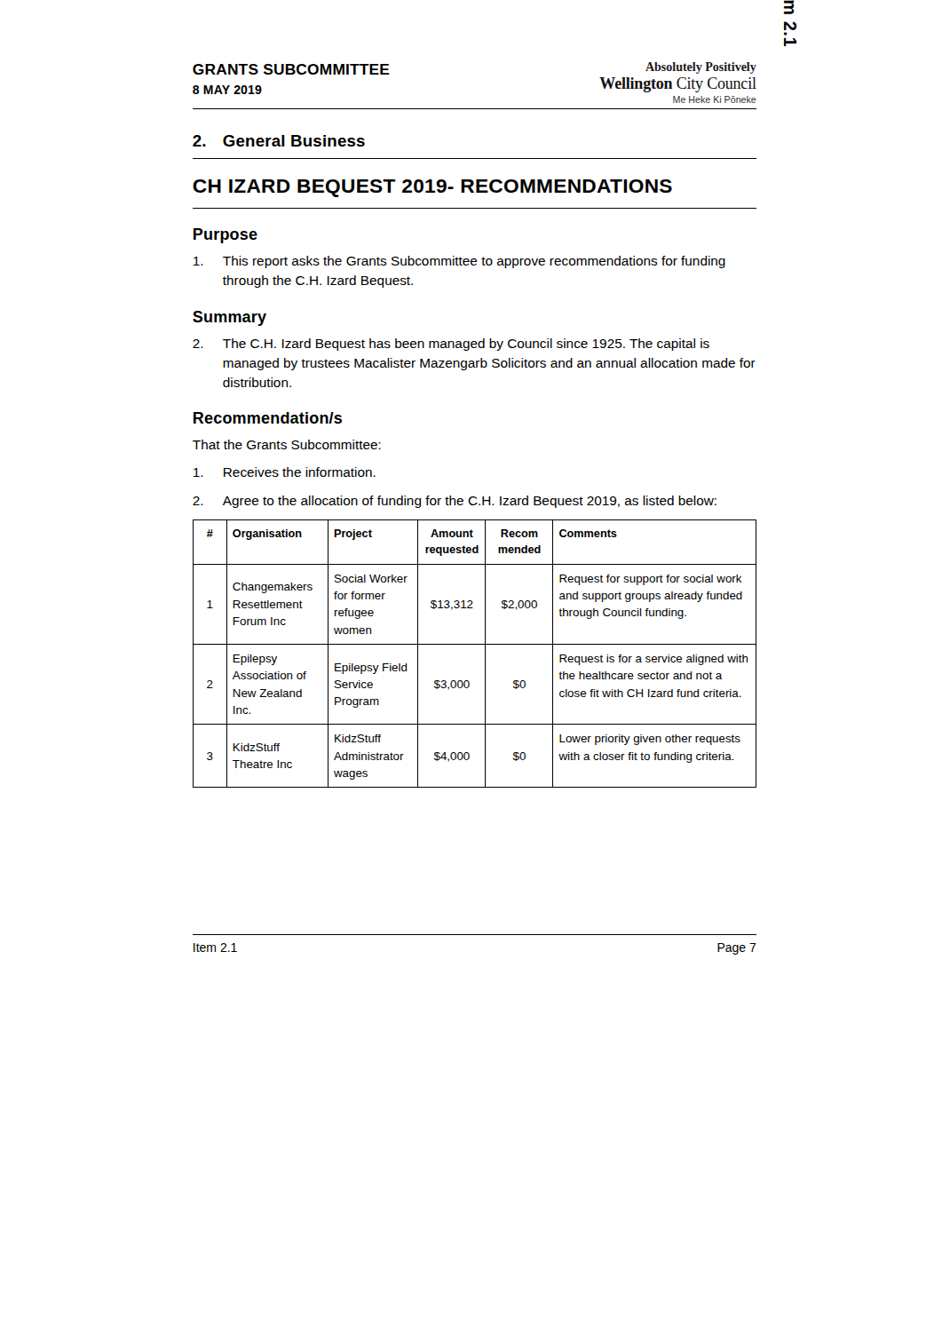Item 2.1
GRANTS SUBCOMMITTEE
8 MAY 2019
Absolutely Positively
Wellington City Council
Me Heke Ki Pōneke
2. General Business
CH IZARD BEQUEST 2019- RECOMMENDATIONS
Purpose
1. This report asks the Grants Subcommittee to approve recommendations for funding through the C.H. Izard Bequest.
Summary
2. The C.H. Izard Bequest has been managed by Council since 1925. The capital is managed by trustees Macalister Mazengarb Solicitors and an annual allocation made for distribution.
Recommendation/s
That the Grants Subcommittee:
1. Receives the information.
2. Agree to the allocation of funding for the C.H. Izard Bequest 2019, as listed below:
| # | Organisation | Project | Amount requested | Recom mended | Comments |
| --- | --- | --- | --- | --- | --- |
| 1 | Changemakers Resettlement Forum Inc | Social Worker for former refugee women | $13,312 | $2,000 | Request for support for social work and support groups already funded through Council funding. |
| 2 | Epilepsy Association of New Zealand Inc. | Epilepsy Field Service Program | $3,000 | $0 | Request is for a service aligned with the healthcare sector and not a close fit with CH Izard fund criteria. |
| 3 | KidzStuff Theatre Inc | KidzStuff Administrator wages | $4,000 | $0 | Lower priority given other requests with a closer fit to funding criteria. |
Item 2.1
Page 7